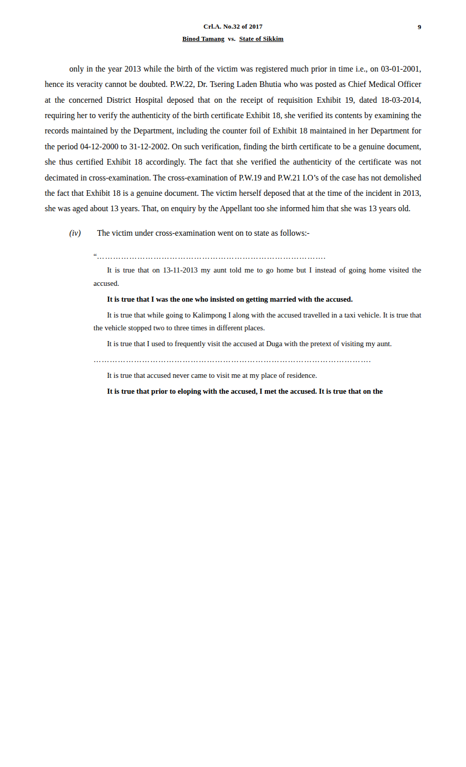9 Crl.A. No.32 of 2017 Binod Tamang vs. State of Sikkim
only in the year 2013 while the birth of the victim was registered much prior in time i.e., on 03-01-2001, hence its veracity cannot be doubted. P.W.22, Dr. Tsering Laden Bhutia who was posted as Chief Medical Officer at the concerned District Hospital deposed that on the receipt of requisition Exhibit 19, dated 18-03-2014, requiring her to verify the authenticity of the birth certificate Exhibit 18, she verified its contents by examining the records maintained by the Department, including the counter foil of Exhibit 18 maintained in her Department for the period 04-12-2000 to 31-12-2002. On such verification, finding the birth certificate to be a genuine document, she thus certified Exhibit 18 accordingly. The fact that she verified the authenticity of the certificate was not decimated in cross-examination. The cross-examination of P.W.19 and P.W.21 I.O’s of the case has not demolished the fact that Exhibit 18 is a genuine document. The victim herself deposed that at the time of the incident in 2013, she was aged about 13 years. That, on enquiry by the Appellant too she informed him that she was 13 years old.
(iv)  The victim under cross-examination went on to state as follows:-
“………………………………………………………………………….
It is true that on 13-11-2013 my aunt told me to go home but I instead of going home visited the accused.
It is true that I was the one who insisted on getting married with the accused.
It is true that while going to Kalimpong I along with the accused travelled in a taxi vehicle. It is true that the vehicle stopped two to three times in different places.
It is true that I used to frequently visit the accused at Duga with the pretext of visiting my aunt.
………………………………………………………………………………………….
It is true that accused never came to visit me at my place of residence.
It is true that prior to eloping with the accused, I met the accused. It is true that on the